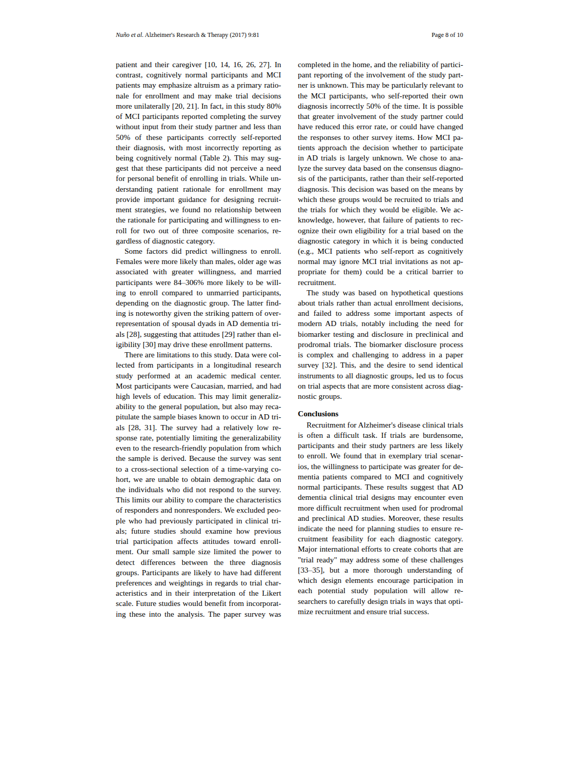Nuño et al. Alzheimer's Research & Therapy (2017) 9:81
Page 8 of 10
patient and their caregiver [10, 14, 16, 26, 27]. In contrast, cognitively normal participants and MCI patients may emphasize altruism as a primary rationale for enrollment and may make trial decisions more unilaterally [20, 21]. In fact, in this study 80% of MCI participants reported completing the survey without input from their study partner and less than 50% of these participants correctly self-reported their diagnosis, with most incorrectly reporting as being cognitively normal (Table 2). This may suggest that these participants did not perceive a need for personal benefit of enrolling in trials. While understanding patient rationale for enrollment may provide important guidance for designing recruitment strategies, we found no relationship between the rationale for participating and willingness to enroll for two out of three composite scenarios, regardless of diagnostic category.
Some factors did predict willingness to enroll. Females were more likely than males, older age was associated with greater willingness, and married participants were 84–306% more likely to be willing to enroll compared to unmarried participants, depending on the diagnostic group. The latter finding is noteworthy given the striking pattern of overrepresentation of spousal dyads in AD dementia trials [28], suggesting that attitudes [29] rather than eligibility [30] may drive these enrollment patterns.
There are limitations to this study. Data were collected from participants in a longitudinal research study performed at an academic medical center. Most participants were Caucasian, married, and had high levels of education. This may limit generalizability to the general population, but also may recapitulate the sample biases known to occur in AD trials [28, 31]. The survey had a relatively low response rate, potentially limiting the generalizability even to the research-friendly population from which the sample is derived. Because the survey was sent to a cross-sectional selection of a time-varying cohort, we are unable to obtain demographic data on the individuals who did not respond to the survey. This limits our ability to compare the characteristics of responders and nonresponders. We excluded people who had previously participated in clinical trials; future studies should examine how previous trial participation affects attitudes toward enrollment. Our small sample size limited the power to detect differences between the three diagnosis groups. Participants are likely to have had different preferences and weightings in regards to trial characteristics and in their interpretation of the Likert scale. Future studies would benefit from incorporating these into the analysis. The paper survey was completed in the home, and the reliability of participant reporting of the involvement of the study partner is unknown. This may be particularly relevant to the MCI participants, who self-reported their own diagnosis incorrectly 50% of the time. It is possible that greater involvement of the study partner could have reduced this error rate, or could have changed the responses to other survey items. How MCI patients approach the decision whether to participate in AD trials is largely unknown. We chose to analyze the survey data based on the consensus diagnosis of the participants, rather than their self-reported diagnosis. This decision was based on the means by which these groups would be recruited to trials and the trials for which they would be eligible. We acknowledge, however, that failure of patients to recognize their own eligibility for a trial based on the diagnostic category in which it is being conducted (e.g., MCI patients who self-report as cognitively normal may ignore MCI trial invitations as not appropriate for them) could be a critical barrier to recruitment.
The study was based on hypothetical questions about trials rather than actual enrollment decisions, and failed to address some important aspects of modern AD trials, notably including the need for biomarker testing and disclosure in preclinical and prodromal trials. The biomarker disclosure process is complex and challenging to address in a paper survey [32]. This, and the desire to send identical instruments to all diagnostic groups, led us to focus on trial aspects that are more consistent across diagnostic groups.
Conclusions
Recruitment for Alzheimer's disease clinical trials is often a difficult task. If trials are burdensome, participants and their study partners are less likely to enroll. We found that in exemplary trial scenarios, the willingness to participate was greater for dementia patients compared to MCI and cognitively normal participants. These results suggest that AD dementia clinical trial designs may encounter even more difficult recruitment when used for prodromal and preclinical AD studies. Moreover, these results indicate the need for planning studies to ensure recruitment feasibility for each diagnostic category. Major international efforts to create cohorts that are "trial ready" may address some of these challenges [33–35], but a more thorough understanding of which design elements encourage participation in each potential study population will allow researchers to carefully design trials in ways that optimize recruitment and ensure trial success.